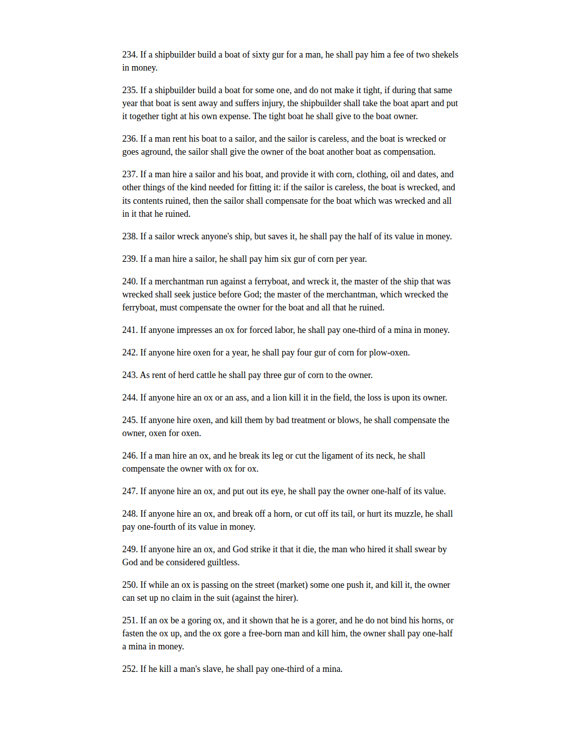234. If a shipbuilder build a boat of sixty gur for a man, he shall pay him a fee of two shekels in money.
235. If a shipbuilder build a boat for some one, and do not make it tight, if during that same year that boat is sent away and suffers injury, the shipbuilder shall take the boat apart and put it together tight at his own expense. The tight boat he shall give to the boat owner.
236. If a man rent his boat to a sailor, and the sailor is careless, and the boat is wrecked or goes aground, the sailor shall give the owner of the boat another boat as compensation.
237. If a man hire a sailor and his boat, and provide it with corn, clothing, oil and dates, and other things of the kind needed for fitting it: if the sailor is careless, the boat is wrecked, and its contents ruined, then the sailor shall compensate for the boat which was wrecked and all in it that he ruined.
238. If a sailor wreck anyone's ship, but saves it, he shall pay the half of its value in money.
239. If a man hire a sailor, he shall pay him six gur of corn per year.
240. If a merchantman run against a ferryboat, and wreck it, the master of the ship that was wrecked shall seek justice before God; the master of the merchantman, which wrecked the ferryboat, must compensate the owner for the boat and all that he ruined.
241. If anyone impresses an ox for forced labor, he shall pay one-third of a mina in money.
242. If anyone hire oxen for a year, he shall pay four gur of corn for plow-oxen.
243. As rent of herd cattle he shall pay three gur of corn to the owner.
244. If anyone hire an ox or an ass, and a lion kill it in the field, the loss is upon its owner.
245. If anyone hire oxen, and kill them by bad treatment or blows, he shall compensate the owner, oxen for oxen.
246. If a man hire an ox, and he break its leg or cut the ligament of its neck, he shall compensate the owner with ox for ox.
247. If anyone hire an ox, and put out its eye, he shall pay the owner one-half of its value.
248. If anyone hire an ox, and break off a horn, or cut off its tail, or hurt its muzzle, he shall pay one-fourth of its value in money.
249. If anyone hire an ox, and God strike it that it die, the man who hired it shall swear by God and be considered guiltless.
250. If while an ox is passing on the street (market) some one push it, and kill it, the owner can set up no claim in the suit (against the hirer).
251. If an ox be a goring ox, and it shown that he is a gorer, and he do not bind his horns, or fasten the ox up, and the ox gore a free-born man and kill him, the owner shall pay one-half a mina in money.
252. If he kill a man's slave, he shall pay one-third of a mina.